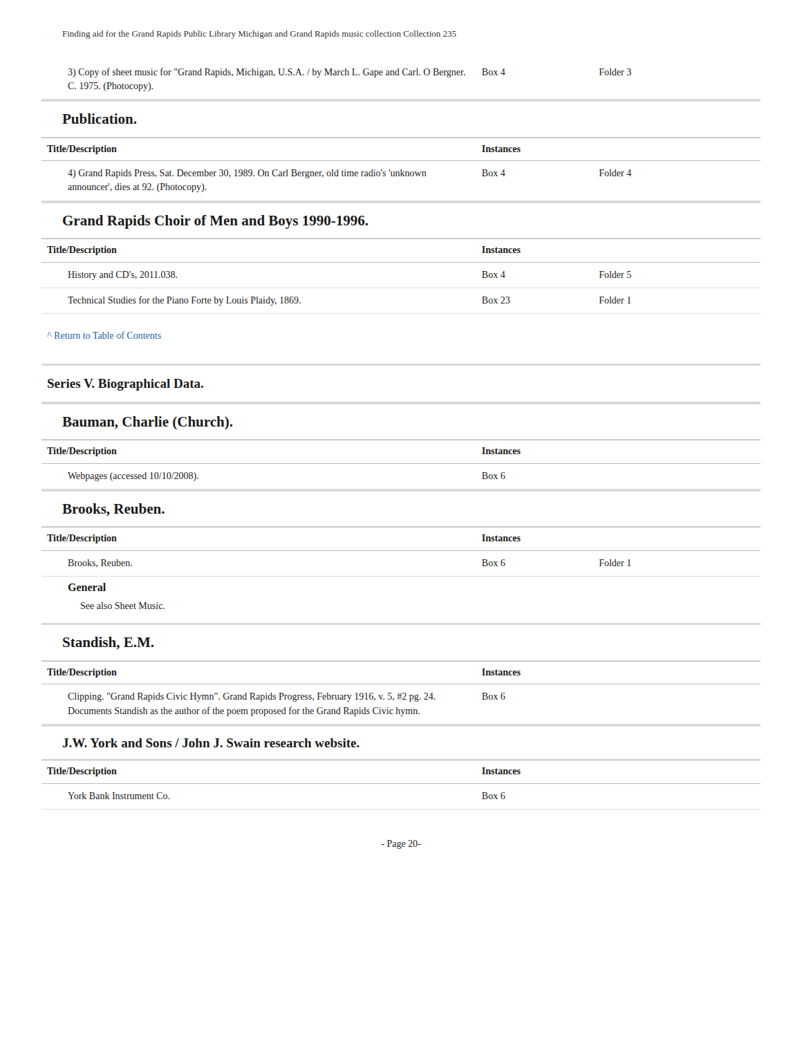Finding aid for the Grand Rapids Public Library Michigan and Grand Rapids music collection Collection 235
| 3) Copy of sheet music for "Grand Rapids, Michigan, U.S.A. / by March L. Gape and Carl. O Bergner. C. 1975. (Photocopy). | Box 4 | Folder 3 |
Publication.
| Title/Description | Instances |
| --- | --- |
| 4) Grand Rapids Press, Sat. December 30, 1989. On Carl Bergner, old time radio's 'unknown announcer', dies at 92. (Photocopy). | Box 4 | Folder 4 |
Grand Rapids Choir of Men and Boys 1990-1996.
| Title/Description | Instances |
| --- | --- |
| History and CD's, 2011.038. | Box 4 | Folder 5 |
| Technical Studies for the Piano Forte by Louis Plaidy, 1869. | Box 23 | Folder 1 |
^ Return to Table of Contents
Series V. Biographical Data.
Bauman, Charlie (Church).
| Title/Description | Instances |
| --- | --- |
| Webpages (accessed 10/10/2008). | Box 6 | |
Brooks, Reuben.
| Title/Description | Instances |
| --- | --- |
| Brooks, Reuben. | Box 6 | Folder 1 |
General
See also Sheet Music.
Standish, E.M.
| Title/Description | Instances |
| --- | --- |
| Clipping. "Grand Rapids Civic Hymn". Grand Rapids Progress, February 1916, v. 5, #2 pg. 24. Documents Standish as the author of the poem proposed for the Grand Rapids Civic hymn. | Box 6 | |
J.W. York and Sons / John J. Swain research website.
| Title/Description | Instances |
| --- | --- |
| York Bank Instrument Co. | Box 6 | |
- Page 20-